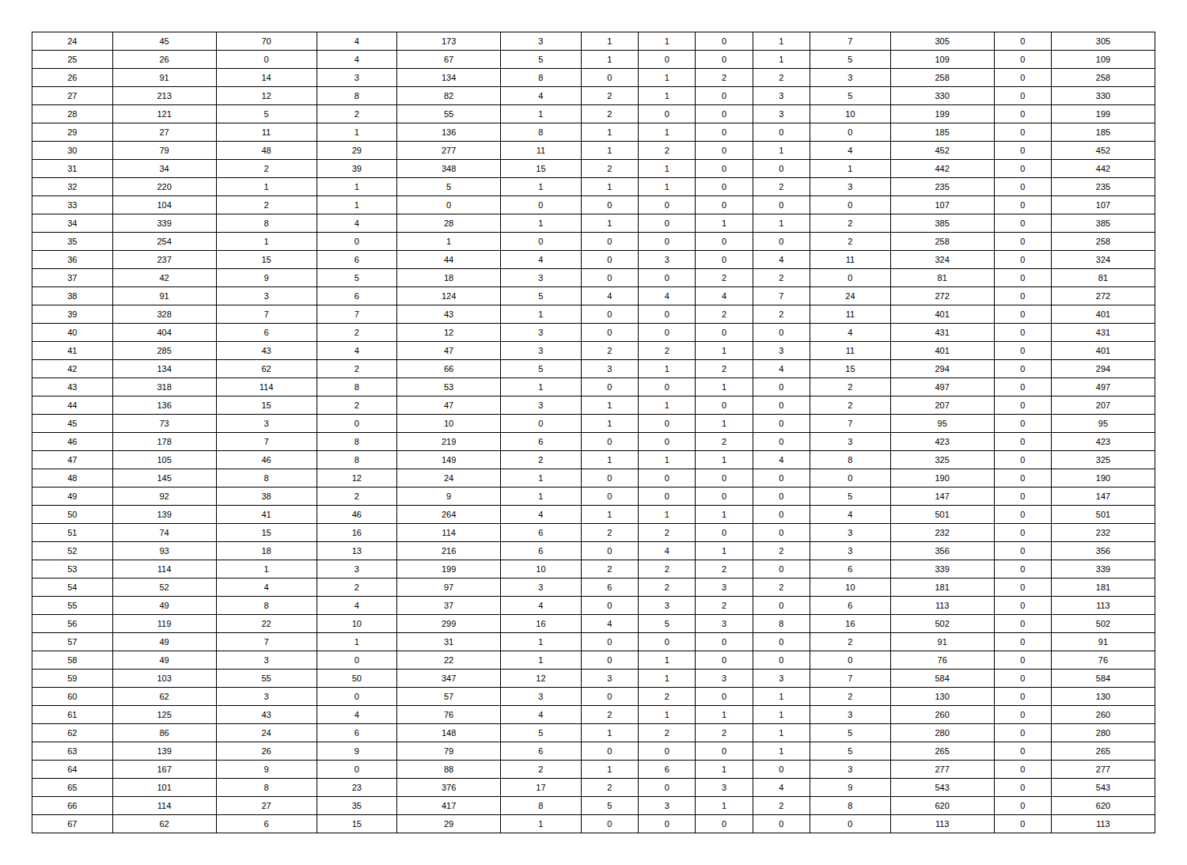| 24 | 45 | 70 | 4 | 173 | 3 | 1 | 1 | 0 | 1 | 7 | 305 | 0 | 305 |
| 25 | 26 | 0 | 4 | 67 | 5 | 1 | 0 | 0 | 1 | 5 | 109 | 0 | 109 |
| 26 | 91 | 14 | 3 | 134 | 8 | 0 | 1 | 2 | 2 | 3 | 258 | 0 | 258 |
| 27 | 213 | 12 | 8 | 82 | 4 | 2 | 1 | 0 | 3 | 5 | 330 | 0 | 330 |
| 28 | 121 | 5 | 2 | 55 | 1 | 2 | 0 | 0 | 3 | 10 | 199 | 0 | 199 |
| 29 | 27 | 11 | 1 | 136 | 8 | 1 | 1 | 0 | 0 | 0 | 185 | 0 | 185 |
| 30 | 79 | 48 | 29 | 277 | 11 | 1 | 2 | 0 | 1 | 4 | 452 | 0 | 452 |
| 31 | 34 | 2 | 39 | 348 | 15 | 2 | 1 | 0 | 0 | 1 | 442 | 0 | 442 |
| 32 | 220 | 1 | 1 | 5 | 1 | 1 | 1 | 0 | 2 | 3 | 235 | 0 | 235 |
| 33 | 104 | 2 | 1 | 0 | 0 | 0 | 0 | 0 | 0 | 0 | 107 | 0 | 107 |
| 34 | 339 | 8 | 4 | 28 | 1 | 1 | 0 | 1 | 1 | 2 | 385 | 0 | 385 |
| 35 | 254 | 1 | 0 | 1 | 0 | 0 | 0 | 0 | 0 | 2 | 258 | 0 | 258 |
| 36 | 237 | 15 | 6 | 44 | 4 | 0 | 3 | 0 | 4 | 11 | 324 | 0 | 324 |
| 37 | 42 | 9 | 5 | 18 | 3 | 0 | 0 | 2 | 2 | 0 | 81 | 0 | 81 |
| 38 | 91 | 3 | 6 | 124 | 5 | 4 | 4 | 4 | 7 | 24 | 272 | 0 | 272 |
| 39 | 328 | 7 | 7 | 43 | 1 | 0 | 0 | 2 | 2 | 11 | 401 | 0 | 401 |
| 40 | 404 | 6 | 2 | 12 | 3 | 0 | 0 | 0 | 0 | 4 | 431 | 0 | 431 |
| 41 | 285 | 43 | 4 | 47 | 3 | 2 | 2 | 1 | 3 | 11 | 401 | 0 | 401 |
| 42 | 134 | 62 | 2 | 66 | 5 | 3 | 1 | 2 | 4 | 15 | 294 | 0 | 294 |
| 43 | 318 | 114 | 8 | 53 | 1 | 0 | 0 | 1 | 0 | 2 | 497 | 0 | 497 |
| 44 | 136 | 15 | 2 | 47 | 3 | 1 | 1 | 0 | 0 | 2 | 207 | 0 | 207 |
| 45 | 73 | 3 | 0 | 10 | 0 | 1 | 0 | 1 | 0 | 7 | 95 | 0 | 95 |
| 46 | 178 | 7 | 8 | 219 | 6 | 0 | 0 | 2 | 0 | 3 | 423 | 0 | 423 |
| 47 | 105 | 46 | 8 | 149 | 2 | 1 | 1 | 1 | 4 | 8 | 325 | 0 | 325 |
| 48 | 145 | 8 | 12 | 24 | 1 | 0 | 0 | 0 | 0 | 0 | 190 | 0 | 190 |
| 49 | 92 | 38 | 2 | 9 | 1 | 0 | 0 | 0 | 0 | 5 | 147 | 0 | 147 |
| 50 | 139 | 41 | 46 | 264 | 4 | 1 | 1 | 1 | 0 | 4 | 501 | 0 | 501 |
| 51 | 74 | 15 | 16 | 114 | 6 | 2 | 2 | 0 | 0 | 3 | 232 | 0 | 232 |
| 52 | 93 | 18 | 13 | 216 | 6 | 0 | 4 | 1 | 2 | 3 | 356 | 0 | 356 |
| 53 | 114 | 1 | 3 | 199 | 10 | 2 | 2 | 2 | 0 | 6 | 339 | 0 | 339 |
| 54 | 52 | 4 | 2 | 97 | 3 | 6 | 2 | 3 | 2 | 10 | 181 | 0 | 181 |
| 55 | 49 | 8 | 4 | 37 | 4 | 0 | 3 | 2 | 0 | 6 | 113 | 0 | 113 |
| 56 | 119 | 22 | 10 | 299 | 16 | 4 | 5 | 3 | 8 | 16 | 502 | 0 | 502 |
| 57 | 49 | 7 | 1 | 31 | 1 | 0 | 0 | 0 | 0 | 2 | 91 | 0 | 91 |
| 58 | 49 | 3 | 0 | 22 | 1 | 0 | 1 | 0 | 0 | 0 | 76 | 0 | 76 |
| 59 | 103 | 55 | 50 | 347 | 12 | 3 | 1 | 3 | 3 | 7 | 584 | 0 | 584 |
| 60 | 62 | 3 | 0 | 57 | 3 | 0 | 2 | 0 | 1 | 2 | 130 | 0 | 130 |
| 61 | 125 | 43 | 4 | 76 | 4 | 2 | 1 | 1 | 1 | 3 | 260 | 0 | 260 |
| 62 | 86 | 24 | 6 | 148 | 5 | 1 | 2 | 2 | 1 | 5 | 280 | 0 | 280 |
| 63 | 139 | 26 | 9 | 79 | 6 | 0 | 0 | 0 | 1 | 5 | 265 | 0 | 265 |
| 64 | 167 | 9 | 0 | 88 | 2 | 1 | 6 | 1 | 0 | 3 | 277 | 0 | 277 |
| 65 | 101 | 8 | 23 | 376 | 17 | 2 | 0 | 3 | 4 | 9 | 543 | 0 | 543 |
| 66 | 114 | 27 | 35 | 417 | 8 | 5 | 3 | 1 | 2 | 8 | 620 | 0 | 620 |
| 67 | 62 | 6 | 15 | 29 | 1 | 0 | 0 | 0 | 0 | 0 | 113 | 0 | 113 |